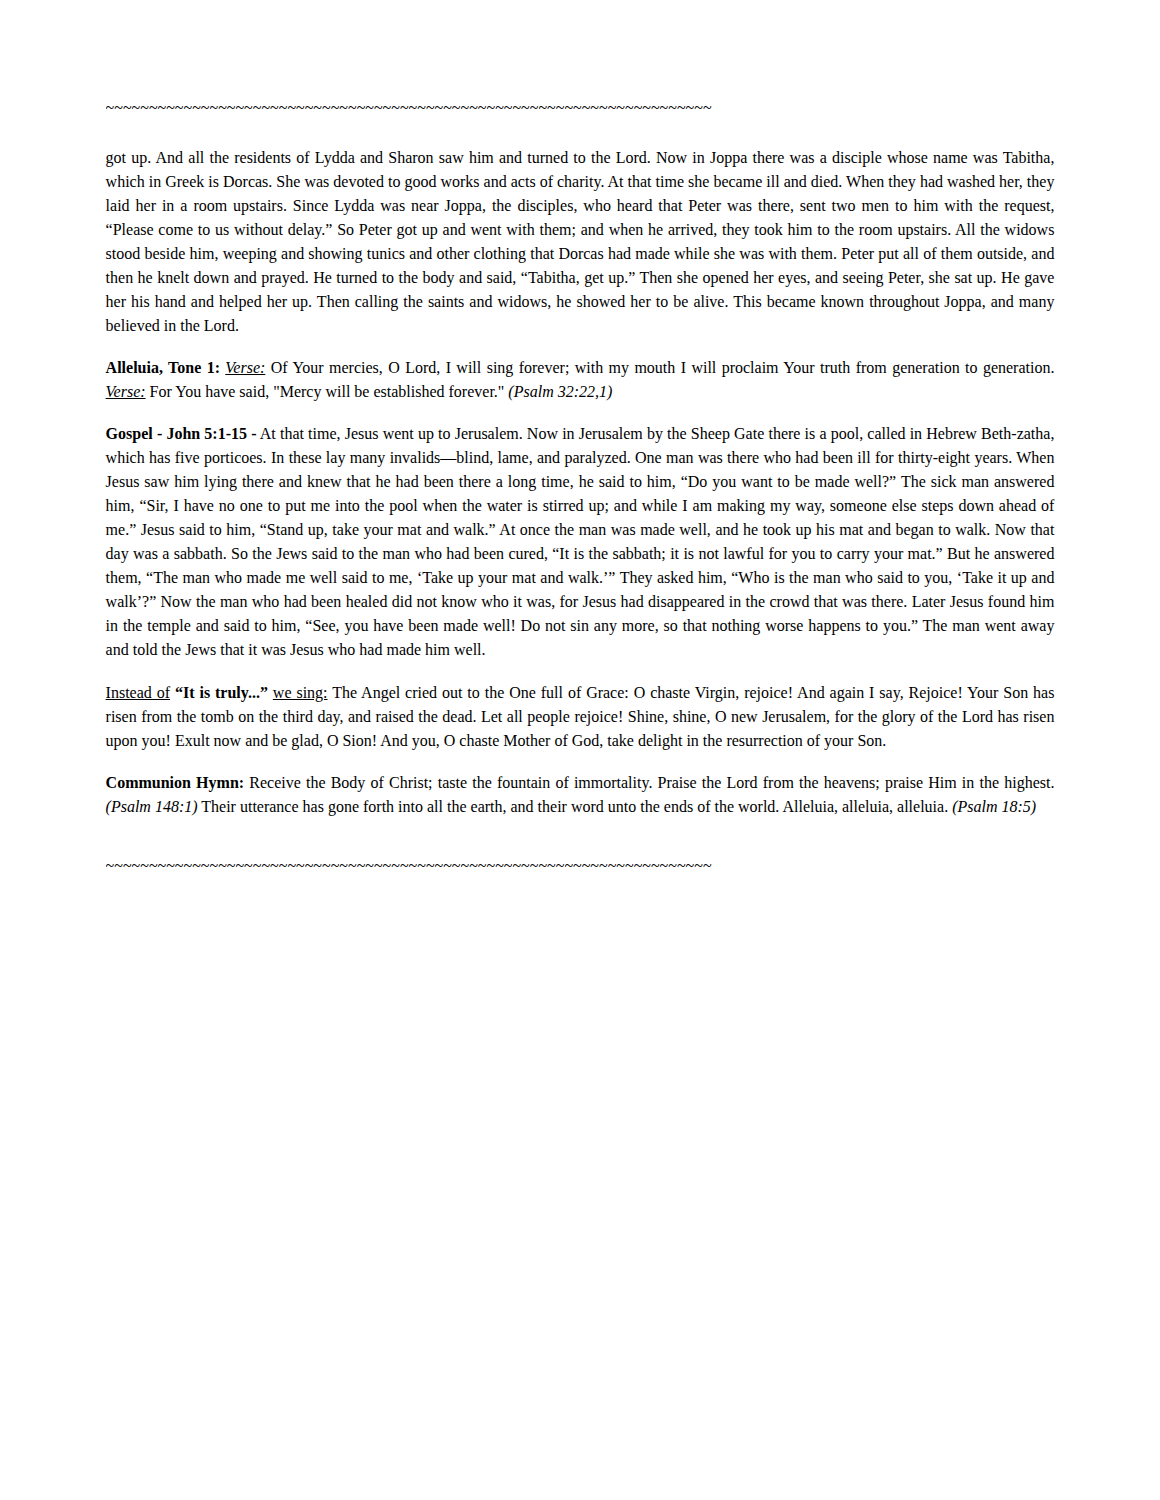~~~~~~~~~~~~~~~~~~~~~~~~~~~~~~~~~~~~~~~~~~~~~~~~~~~~~~~~~~~~~~~~~~~~~~
got up. And all the residents of Lydda and Sharon saw him and turned to the Lord. Now in Joppa there was a disciple whose name was Tabitha, which in Greek is Dorcas. She was devoted to good works and acts of charity. At that time she became ill and died. When they had washed her, they laid her in a room upstairs. Since Lydda was near Joppa, the disciples, who heard that Peter was there, sent two men to him with the request, “Please come to us without delay.” So Peter got up and went with them; and when he arrived, they took him to the room upstairs. All the widows stood beside him, weeping and showing tunics and other clothing that Dorcas had made while she was with them. Peter put all of them outside, and then he knelt down and prayed. He turned to the body and said, “Tabitha, get up.” Then she opened her eyes, and seeing Peter, she sat up. He gave her his hand and helped her up. Then calling the saints and widows, he showed her to be alive. This became known throughout Joppa, and many believed in the Lord.
Alleluia, Tone 1: Verse: Of Your mercies, O Lord, I will sing forever; with my mouth I will proclaim Your truth from generation to generation. Verse: For You have said, "Mercy will be established forever." (Psalm 32:22,1)
Gospel - John 5:1-15 - At that time, Jesus went up to Jerusalem. Now in Jerusalem by the Sheep Gate there is a pool, called in Hebrew Beth-zatha, which has five porticoes. In these lay many invalids—blind, lame, and paralyzed. One man was there who had been ill for thirty-eight years. When Jesus saw him lying there and knew that he had been there a long time, he said to him, “Do you want to be made well?” The sick man answered him, “Sir, I have no one to put me into the pool when the water is stirred up; and while I am making my way, someone else steps down ahead of me.” Jesus said to him, “Stand up, take your mat and walk.” At once the man was made well, and he took up his mat and began to walk. Now that day was a sabbath. So the Jews said to the man who had been cured, “It is the sabbath; it is not lawful for you to carry your mat.” But he answered them, “The man who made me well said to me, ‘Take up your mat and walk.’” They asked him, “Who is the man who said to you, ‘Take it up and walk’?” Now the man who had been healed did not know who it was, for Jesus had disappeared in the crowd that was there. Later Jesus found him in the temple and said to him, “See, you have been made well! Do not sin any more, so that nothing worse happens to you.” The man went away and told the Jews that it was Jesus who had made him well.
Instead of “It is truly...” we sing: The Angel cried out to the One full of Grace: O chaste Virgin, rejoice! And again I say, Rejoice! Your Son has risen from the tomb on the third day, and raised the dead. Let all people rejoice! Shine, shine, O new Jerusalem, for the glory of the Lord has risen upon you! Exult now and be glad, O Sion! And you, O chaste Mother of God, take delight in the resurrection of your Son.
Communion Hymn: Receive the Body of Christ; taste the fountain of immortality. Praise the Lord from the heavens; praise Him in the highest. (Psalm 148:1) Their utterance has gone forth into all the earth, and their word unto the ends of the world. Alleluia, alleluia, alleluia. (Psalm 18:5)
~~~~~~~~~~~~~~~~~~~~~~~~~~~~~~~~~~~~~~~~~~~~~~~~~~~~~~~~~~~~~~~~~~~~~~